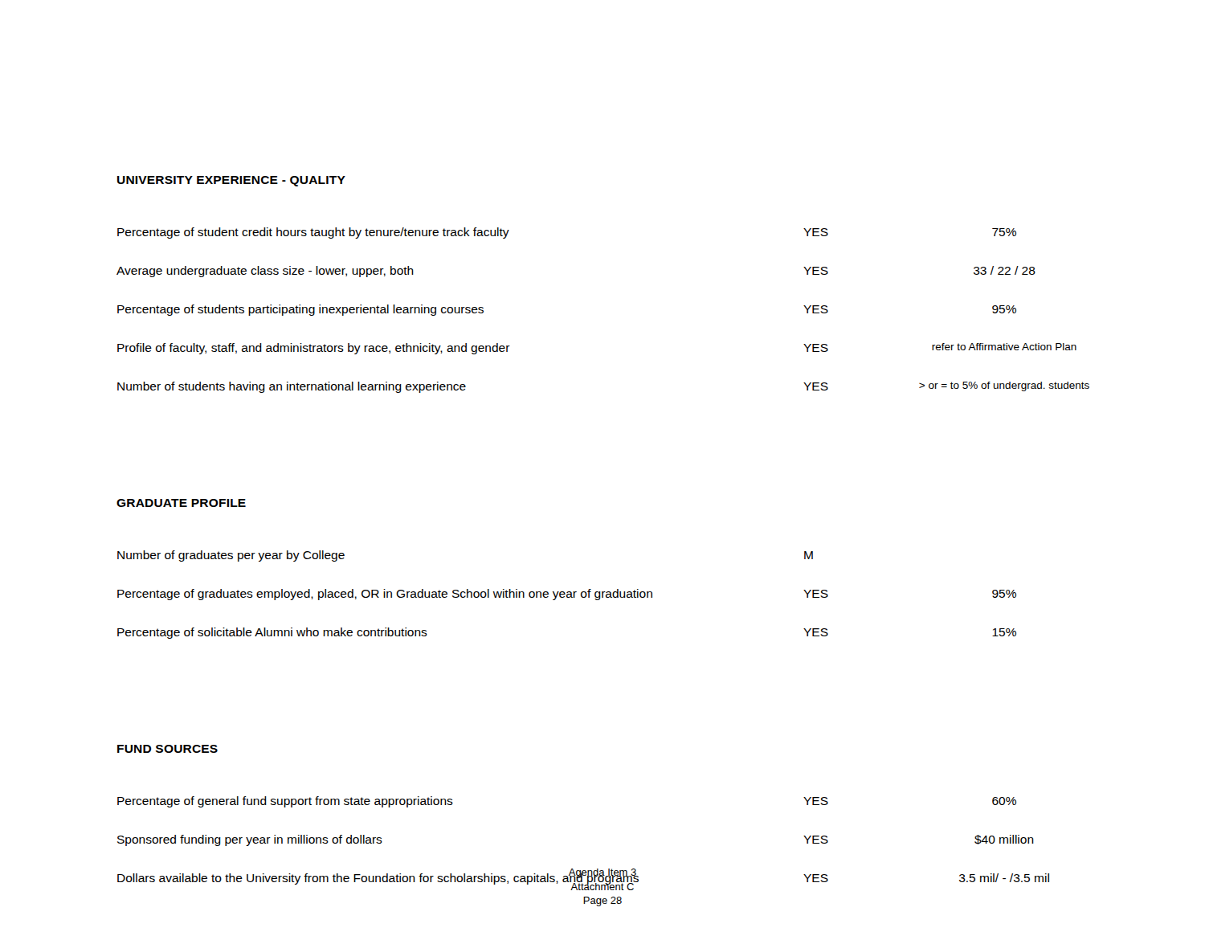UNIVERSITY EXPERIENCE - QUALITY
| Percentage of student credit hours taught by tenure/tenure track faculty | YES | 75% |
| Average undergraduate class size - lower, upper, both | YES | 33 / 22 / 28 |
| Percentage of students participating inexperiental learning courses | YES | 95% |
| Profile of faculty, staff, and administrators by race, ethnicity, and gender | YES | refer to Affirmative Action Plan |
| Number of students having an international learning experience | YES | > or = to 5% of undergrad. students |
GRADUATE PROFILE
| Number of graduates per year by College | M | |
| Percentage of graduates employed, placed, OR in Graduate School within one year of graduation | YES | 95% |
| Percentage of solicitable Alumni who make contributions | YES | 15% |
FUND SOURCES
| Percentage of general fund support from state appropriations | YES | 60% |
| Sponsored funding per year in millions of dollars | YES | $40 million |
| Dollars available to the University from the Foundation for scholarships, capitals, and programs | YES | 3.5 mil/ - /3.5 mil |
Agenda Item 3
Attachment C
Page 28